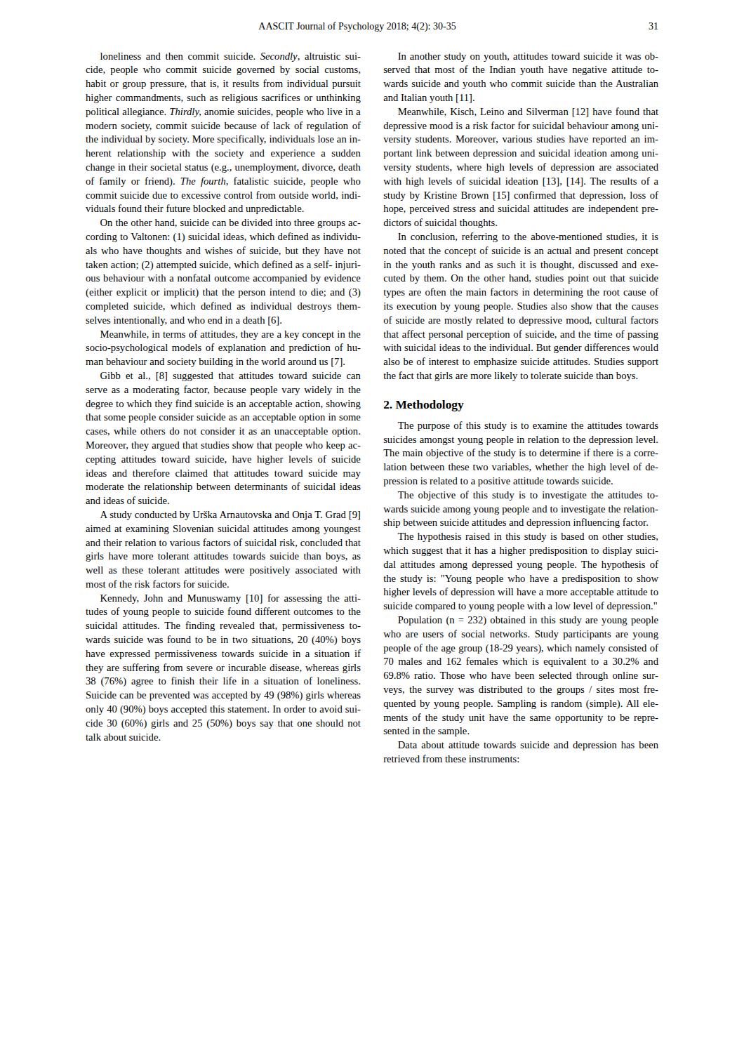AASCIT Journal of Psychology 2018; 4(2): 30-35
31
loneliness and then commit suicide. Secondly, altruistic suicide, people who commit suicide governed by social customs, habit or group pressure, that is, it results from individual pursuit higher commandments, such as religious sacrifices or unthinking political allegiance. Thirdly, anomie suicides, people who live in a modern society, commit suicide because of lack of regulation of the individual by society. More specifically, individuals lose an inherent relationship with the society and experience a sudden change in their societal status (e.g., unemployment, divorce, death of family or friend). The fourth, fatalistic suicide, people who commit suicide due to excessive control from outside world, individuals found their future blocked and unpredictable.
On the other hand, suicide can be divided into three groups according to Valtonen: (1) suicidal ideas, which defined as individuals who have thoughts and wishes of suicide, but they have not taken action; (2) attempted suicide, which defined as a self- injurious behaviour with a nonfatal outcome accompanied by evidence (either explicit or implicit) that the person intend to die; and (3) completed suicide, which defined as individual destroys themselves intentionally, and who end in a death [6].
Meanwhile, in terms of attitudes, they are a key concept in the socio-psychological models of explanation and prediction of human behaviour and society building in the world around us [7].
Gibb et al., [8] suggested that attitudes toward suicide can serve as a moderating factor, because people vary widely in the degree to which they find suicide is an acceptable action, showing that some people consider suicide as an acceptable option in some cases, while others do not consider it as an unacceptable option. Moreover, they argued that studies show that people who keep accepting attitudes toward suicide, have higher levels of suicide ideas and therefore claimed that attitudes toward suicide may moderate the relationship between determinants of suicidal ideas and ideas of suicide.
A study conducted by Urška Arnautovska and Onja T. Grad [9] aimed at examining Slovenian suicidal attitudes among youngest and their relation to various factors of suicidal risk, concluded that girls have more tolerant attitudes towards suicide than boys, as well as these tolerant attitudes were positively associated with most of the risk factors for suicide.
Kennedy, John and Munuswamy [10] for assessing the attitudes of young people to suicide found different outcomes to the suicidal attitudes. The finding revealed that, permissiveness towards suicide was found to be in two situations, 20 (40%) boys have expressed permissiveness towards suicide in a situation if they are suffering from severe or incurable disease, whereas girls 38 (76%) agree to finish their life in a situation of loneliness. Suicide can be prevented was accepted by 49 (98%) girls whereas only 40 (90%) boys accepted this statement. In order to avoid suicide 30 (60%) girls and 25 (50%) boys say that one should not talk about suicide.
In another study on youth, attitudes toward suicide it was observed that most of the Indian youth have negative attitude towards suicide and youth who commit suicide than the Australian and Italian youth [11].
Meanwhile, Kisch, Leino and Silverman [12] have found that depressive mood is a risk factor for suicidal behaviour among university students. Moreover, various studies have reported an important link between depression and suicidal ideation among university students, where high levels of depression are associated with high levels of suicidal ideation [13], [14]. The results of a study by Kristine Brown [15] confirmed that depression, loss of hope, perceived stress and suicidal attitudes are independent predictors of suicidal thoughts.
In conclusion, referring to the above-mentioned studies, it is noted that the concept of suicide is an actual and present concept in the youth ranks and as such it is thought, discussed and executed by them. On the other hand, studies point out that suicide types are often the main factors in determining the root cause of its execution by young people. Studies also show that the causes of suicide are mostly related to depressive mood, cultural factors that affect personal perception of suicide, and the time of passing with suicidal ideas to the individual. But gender differences would also be of interest to emphasize suicide attitudes. Studies support the fact that girls are more likely to tolerate suicide than boys.
2. Methodology
The purpose of this study is to examine the attitudes towards suicides amongst young people in relation to the depression level. The main objective of the study is to determine if there is a correlation between these two variables, whether the high level of depression is related to a positive attitude towards suicide.
The objective of this study is to investigate the attitudes towards suicide among young people and to investigate the relationship between suicide attitudes and depression influencing factor.
The hypothesis raised in this study is based on other studies, which suggest that it has a higher predisposition to display suicidal attitudes among depressed young people. The hypothesis of the study is: "Young people who have a predisposition to show higher levels of depression will have a more acceptable attitude to suicide compared to young people with a low level of depression."
Population (n = 232) obtained in this study are young people who are users of social networks. Study participants are young people of the age group (18-29 years), which namely consisted of 70 males and 162 females which is equivalent to a 30.2% and 69.8% ratio. Those who have been selected through online surveys, the survey was distributed to the groups / sites most frequented by young people. Sampling is random (simple). All elements of the study unit have the same opportunity to be represented in the sample.
Data about attitude towards suicide and depression has been retrieved from these instruments: